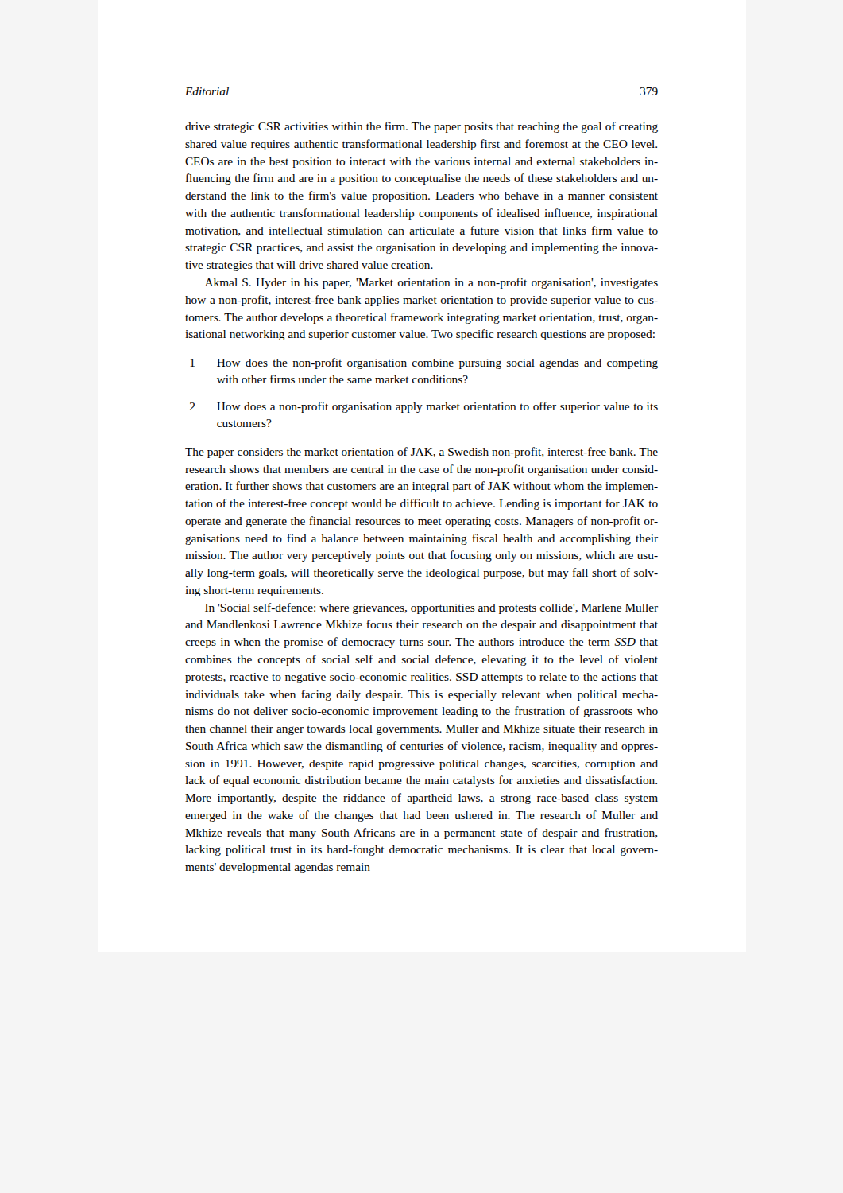Editorial 379
drive strategic CSR activities within the firm. The paper posits that reaching the goal of creating shared value requires authentic transformational leadership first and foremost at the CEO level. CEOs are in the best position to interact with the various internal and external stakeholders influencing the firm and are in a position to conceptualise the needs of these stakeholders and understand the link to the firm's value proposition. Leaders who behave in a manner consistent with the authentic transformational leadership components of idealised influence, inspirational motivation, and intellectual stimulation can articulate a future vision that links firm value to strategic CSR practices, and assist the organisation in developing and implementing the innovative strategies that will drive shared value creation.
Akmal S. Hyder in his paper, 'Market orientation in a non-profit organisation', investigates how a non-profit, interest-free bank applies market orientation to provide superior value to customers. The author develops a theoretical framework integrating market orientation, trust, organisational networking and superior customer value. Two specific research questions are proposed:
1 How does the non-profit organisation combine pursuing social agendas and competing with other firms under the same market conditions?
2 How does a non-profit organisation apply market orientation to offer superior value to its customers?
The paper considers the market orientation of JAK, a Swedish non-profit, interest-free bank. The research shows that members are central in the case of the non-profit organisation under consideration. It further shows that customers are an integral part of JAK without whom the implementation of the interest-free concept would be difficult to achieve. Lending is important for JAK to operate and generate the financial resources to meet operating costs. Managers of non-profit organisations need to find a balance between maintaining fiscal health and accomplishing their mission. The author very perceptively points out that focusing only on missions, which are usually long-term goals, will theoretically serve the ideological purpose, but may fall short of solving short-term requirements.
In 'Social self-defence: where grievances, opportunities and protests collide', Marlene Muller and Mandlenkosi Lawrence Mkhize focus their research on the despair and disappointment that creeps in when the promise of democracy turns sour. The authors introduce the term SSD that combines the concepts of social self and social defence, elevating it to the level of violent protests, reactive to negative socio-economic realities. SSD attempts to relate to the actions that individuals take when facing daily despair. This is especially relevant when political mechanisms do not deliver socio-economic improvement leading to the frustration of grassroots who then channel their anger towards local governments. Muller and Mkhize situate their research in South Africa which saw the dismantling of centuries of violence, racism, inequality and oppression in 1991. However, despite rapid progressive political changes, scarcities, corruption and lack of equal economic distribution became the main catalysts for anxieties and dissatisfaction. More importantly, despite the riddance of apartheid laws, a strong race-based class system emerged in the wake of the changes that had been ushered in. The research of Muller and Mkhize reveals that many South Africans are in a permanent state of despair and frustration, lacking political trust in its hard-fought democratic mechanisms. It is clear that local governments' developmental agendas remain